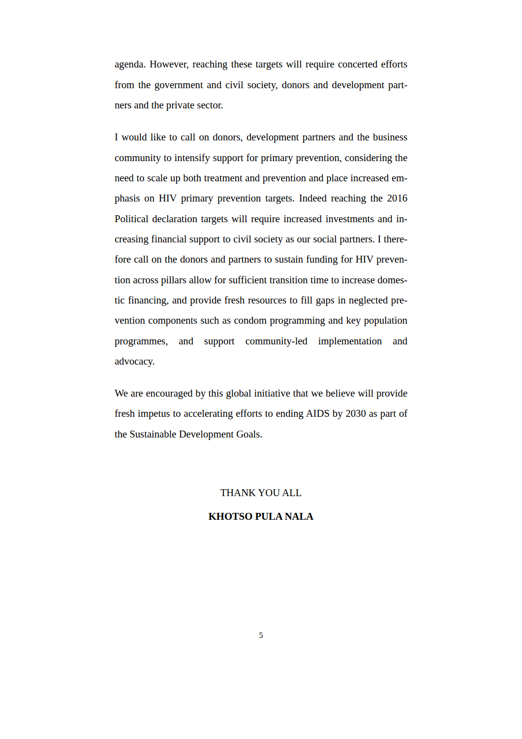agenda. However, reaching these targets will require concerted efforts from the government and civil society, donors and development partners and the private sector.
I would like to call on donors, development partners and the business community to intensify support for primary prevention, considering the need to scale up both treatment and prevention and place increased emphasis on HIV primary prevention targets. Indeed reaching the 2016 Political declaration targets will require increased investments and increasing financial support to civil society as our social partners. I therefore call on the donors and partners to sustain funding for HIV prevention across pillars allow for sufficient transition time to increase domestic financing, and provide fresh resources to fill gaps in neglected prevention components such as condom programming and key population programmes, and support community-led implementation and advocacy.
We are encouraged by this global initiative that we believe will provide fresh impetus to accelerating efforts to ending AIDS by 2030 as part of the Sustainable Development Goals.
THANK YOU ALL
KHOTSO PULA NALA
5